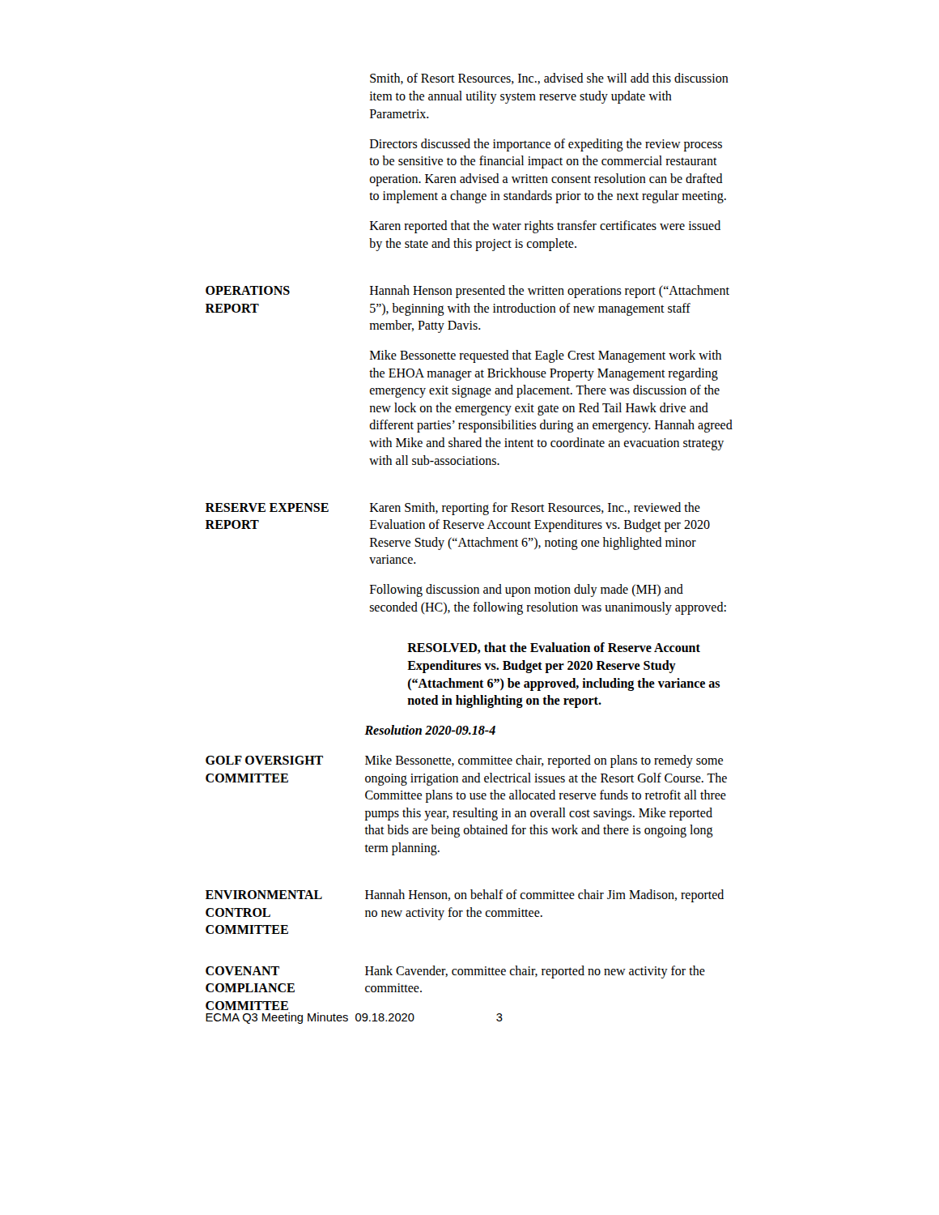| | Smith, of Resort Resources, Inc., advised she will add this discussion item to the annual utility system reserve study update with Parametrix. Directors discussed the importance of expediting the review process to be sensitive to the financial impact on the commercial restaurant operation. Karen advised a written consent resolution can be drafted to implement a change in standards prior to the next regular meeting. Karen reported that the water rights transfer certificates were issued by the state and this project is complete. |
| Operations Report | Hannah Henson presented the written operations report (“Attachment 5”), beginning with the introduction of new management staff member, Patty Davis. Mike Bessonette requested that Eagle Crest Management work with the EHOA manager at Brickhouse Property Management regarding emergency exit signage and placement. There was discussion of the new lock on the emergency exit gate on Red Tail Hawk drive and different parties’ responsibilities during an emergency. Hannah agreed with Mike and shared the intent to coordinate an evacuation strategy with all sub-associations. |
| Reserve Expense Report | Karen Smith, reporting for Resort Resources, Inc., reviewed the Evaluation of Reserve Account Expenditures vs. Budget per 2020 Reserve Study (“Attachment 6”), noting one highlighted minor variance. Following discussion and upon motion duly made (MH) and seconded (HC), the following resolution was unanimously approved: RESOLVED, that the Evaluation of Reserve Account Expenditures vs. Budget per 2020 Reserve Study (“Attachment 6”) be approved, including the variance as noted in highlighting on the report. Resolution 2020-09.18-4 |
| Golf Oversight Committee | Mike Bessonette, committee chair, reported on plans to remedy some ongoing irrigation and electrical issues at the Resort Golf Course. The Committee plans to use the allocated reserve funds to retrofit all three pumps this year, resulting in an overall cost savings. Mike reported that bids are being obtained for this work and there is ongoing long term planning. |
| Environmental Control Committee | Hannah Henson, on behalf of committee chair Jim Madison, reported no new activity for the committee. |
| Covenant Compliance Committee | Hank Cavender, committee chair, reported no new activity for the committee. |
ECMA Q3 Meeting Minutes 09.18.20203